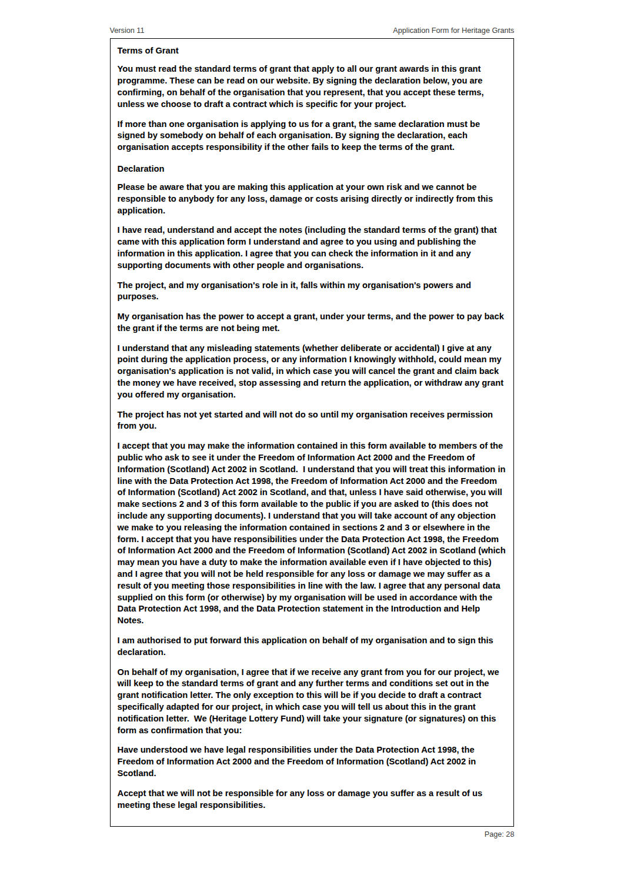Version 11
Application Form for Heritage Grants
Terms of Grant
You must read the standard terms of grant that apply to all our grant awards in this grant programme. These can be read on our website. By signing the declaration below, you are confirming, on behalf of the organisation that you represent, that you accept these terms, unless we choose to draft a contract which is specific for your project.
If more than one organisation is applying to us for a grant, the same declaration must be signed by somebody on behalf of each organisation. By signing the declaration, each organisation accepts responsibility if the other fails to keep the terms of the grant.
Declaration
Please be aware that you are making this application at your own risk and we cannot be responsible to anybody for any loss, damage or costs arising directly or indirectly from this application.
I have read, understand and accept the notes (including the standard terms of the grant) that came with this application form I understand and agree to you using and publishing the information in this application. I agree that you can check the information in it and any supporting documents with other people and organisations.
The project, and my organisation's role in it, falls within my organisation's powers and purposes.
My organisation has the power to accept a grant, under your terms, and the power to pay back the grant if the terms are not being met.
I understand that any misleading statements (whether deliberate or accidental) I give at any point during the application process, or any information I knowingly withhold, could mean my organisation's application is not valid, in which case you will cancel the grant and claim back the money we have received, stop assessing and return the application, or withdraw any grant you offered my organisation.
The project has not yet started and will not do so until my organisation receives permission from you.
I accept that you may make the information contained in this form available to members of the public who ask to see it under the Freedom of Information Act 2000 and the Freedom of Information (Scotland) Act 2002 in Scotland. I understand that you will treat this information in line with the Data Protection Act 1998, the Freedom of Information Act 2000 and the Freedom of Information (Scotland) Act 2002 in Scotland, and that, unless I have said otherwise, you will make sections 2 and 3 of this form available to the public if you are asked to (this does not include any supporting documents). I understand that you will take account of any objection we make to you releasing the information contained in sections 2 and 3 or elsewhere in the form. I accept that you have responsibilities under the Data Protection Act 1998, the Freedom of Information Act 2000 and the Freedom of Information (Scotland) Act 2002 in Scotland (which may mean you have a duty to make the information available even if I have objected to this) and I agree that you will not be held responsible for any loss or damage we may suffer as a result of you meeting those responsibilities in line with the law. I agree that any personal data supplied on this form (or otherwise) by my organisation will be used in accordance with the Data Protection Act 1998, and the Data Protection statement in the Introduction and Help Notes.
I am authorised to put forward this application on behalf of my organisation and to sign this declaration.
On behalf of my organisation, I agree that if we receive any grant from you for our project, we will keep to the standard terms of grant and any further terms and conditions set out in the grant notification letter. The only exception to this will be if you decide to draft a contract specifically adapted for our project, in which case you will tell us about this in the grant notification letter. We (Heritage Lottery Fund) will take your signature (or signatures) on this form as confirmation that you:
Have understood we have legal responsibilities under the Data Protection Act 1998, the Freedom of Information Act 2000 and the Freedom of Information (Scotland) Act 2002 in Scotland.
Accept that we will not be responsible for any loss or damage you suffer as a result of us meeting these legal responsibilities.
Page: 28